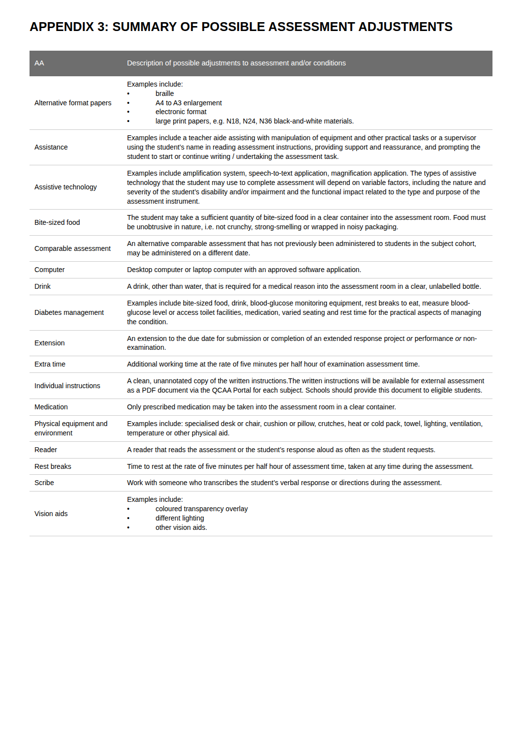APPENDIX 3: SUMMARY OF POSSIBLE ASSESSMENT ADJUSTMENTS
| AA | Description of possible adjustments to assessment and/or conditions |
| --- | --- |
| Alternative format papers | Examples include: braille A4 to A3 enlargement electronic format large print papers, e.g. N18, N24, N36 black-and-white materials. |
| Assistance | Examples include a teacher aide assisting with manipulation of equipment and other practical tasks or a supervisor using the student’s name in reading assessment instructions, providing support and reassurance, and prompting the student to start or continue writing / undertaking the assessment task. |
| Assistive technology | Examples include amplification system, speech-to-text application, magnification application. The types of assistive technology that the student may use to complete assessment will depend on variable factors, including the nature and severity of the student’s disability and/or impairment and the functional impact related to the type and purpose of the assessment instrument. |
| Bite-sized food | The student may take a sufficient quantity of bite-sized food in a clear container into the assessment room. Food must be unobtrusive in nature, i.e. not crunchy, strong-smelling or wrapped in noisy packaging. |
| Comparable assessment | An alternative comparable assessment that has not previously been administered to students in the subject cohort, may be administered on a different date. |
| Computer | Desktop computer or laptop computer with an approved software application. |
| Drink | A drink, other than water, that is required for a medical reason into the assessment room in a clear, unlabelled bottle. |
| Diabetes management | Examples include bite-sized food, drink, blood-glucose monitoring equipment, rest breaks to eat, measure blood- glucose level or access toilet facilities, medication, varied seating and rest time for the practical aspects of managing the condition. |
| Extension | An extension to the due date for submission or completion of an extended response project or performance or non-examination. |
| Extra time | Additional working time at the rate of five minutes per half hour of examination assessment time. |
| Individual instructions | A clean, unannotated copy of the written instructions.The written instructions will be available for external assessment as a PDF document via the QCAA Portal for each subject. Schools should provide this document to eligible students. |
| Medication | Only prescribed medication may be taken into the assessment room in a clear container. |
| Physical equipment and environment | Examples include: specialised desk or chair, cushion or pillow, crutches, heat or cold pack, towel, lighting, ventilation, temperature or other physical aid. |
| Reader | A reader that reads the assessment or the student’s response aloud as often as the student requests. |
| Rest breaks | Time to rest at the rate of five minutes per half hour of assessment time, taken at any time during the assessment. |
| Scribe | Work with someone who transcribes the student’s verbal response or directions during the assessment. |
| Vision aids | Examples include: coloured transparency overlay different lighting other vision aids. |